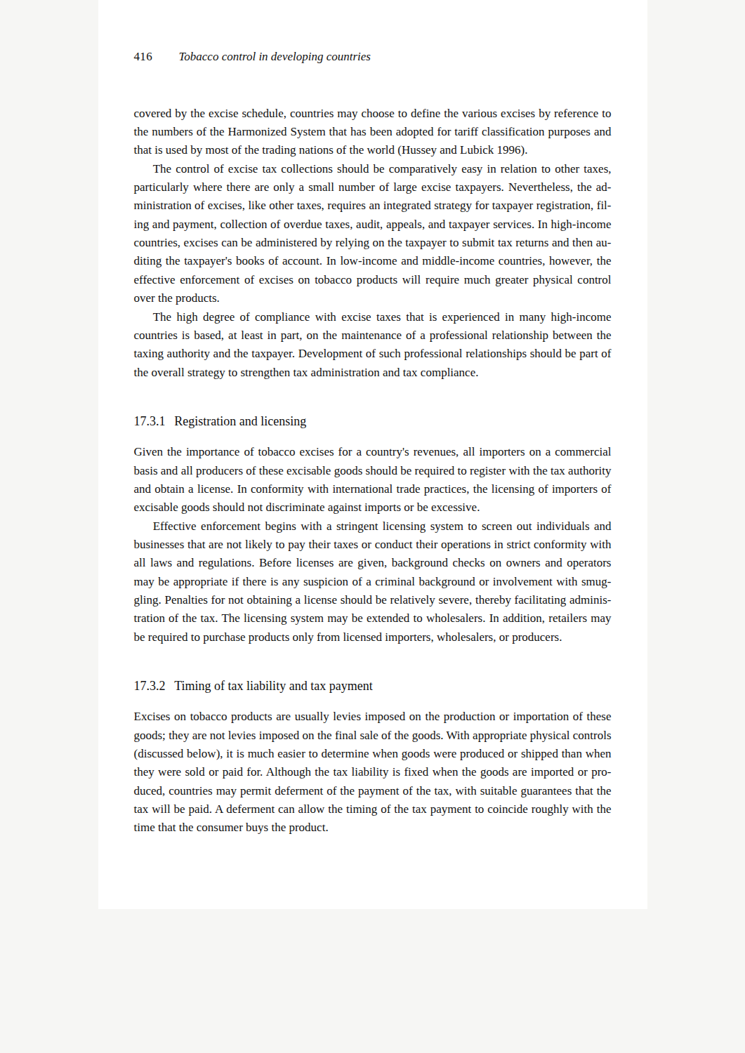416 Tobacco control in developing countries
covered by the excise schedule, countries may choose to define the various excises by reference to the numbers of the Harmonized System that has been adopted for tariff classification purposes and that is used by most of the trading nations of the world (Hussey and Lubick 1996).
The control of excise tax collections should be comparatively easy in relation to other taxes, particularly where there are only a small number of large excise taxpayers. Nevertheless, the administration of excises, like other taxes, requires an integrated strategy for taxpayer registration, filing and payment, collection of overdue taxes, audit, appeals, and taxpayer services. In high-income countries, excises can be administered by relying on the taxpayer to submit tax returns and then auditing the taxpayer's books of account. In low-income and middle-income countries, however, the effective enforcement of excises on tobacco products will require much greater physical control over the products.
The high degree of compliance with excise taxes that is experienced in many high-income countries is based, at least in part, on the maintenance of a professional relationship between the taxing authority and the taxpayer. Development of such professional relationships should be part of the overall strategy to strengthen tax administration and tax compliance.
17.3.1 Registration and licensing
Given the importance of tobacco excises for a country's revenues, all importers on a commercial basis and all producers of these excisable goods should be required to register with the tax authority and obtain a license. In conformity with international trade practices, the licensing of importers of excisable goods should not discriminate against imports or be excessive.
Effective enforcement begins with a stringent licensing system to screen out individuals and businesses that are not likely to pay their taxes or conduct their operations in strict conformity with all laws and regulations. Before licenses are given, background checks on owners and operators may be appropriate if there is any suspicion of a criminal background or involvement with smuggling. Penalties for not obtaining a license should be relatively severe, thereby facilitating administration of the tax. The licensing system may be extended to wholesalers. In addition, retailers may be required to purchase products only from licensed importers, wholesalers, or producers.
17.3.2 Timing of tax liability and tax payment
Excises on tobacco products are usually levies imposed on the production or importation of these goods; they are not levies imposed on the final sale of the goods. With appropriate physical controls (discussed below), it is much easier to determine when goods were produced or shipped than when they were sold or paid for. Although the tax liability is fixed when the goods are imported or produced, countries may permit deferment of the payment of the tax, with suitable guarantees that the tax will be paid. A deferment can allow the timing of the tax payment to coincide roughly with the time that the consumer buys the product.